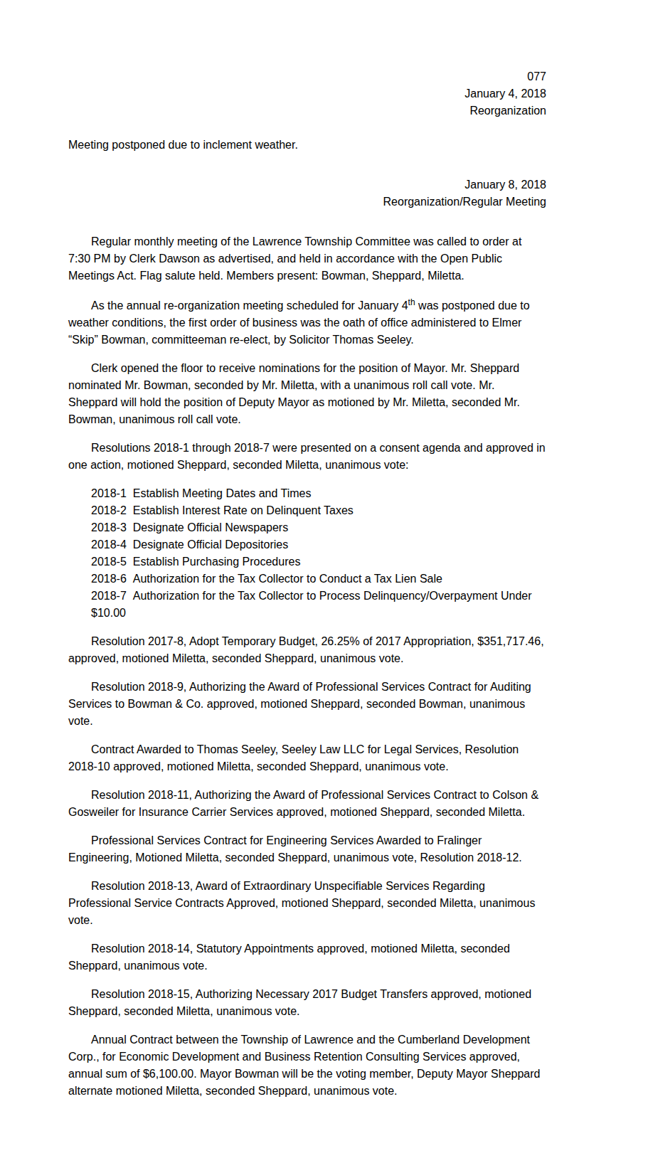077 January 4, 2018 Reorganization
Meeting postponed due to inclement weather.
January 8, 2018 Reorganization/Regular Meeting
Regular monthly meeting of the Lawrence Township Committee was called to order at 7:30 PM by Clerk Dawson as advertised, and held in accordance with the Open Public Meetings Act. Flag salute held. Members present: Bowman, Sheppard, Miletta.
As the annual re-organization meeting scheduled for January 4th was postponed due to weather conditions, the first order of business was the oath of office administered to Elmer “Skip” Bowman, committeeman re-elect, by Solicitor Thomas Seeley.
Clerk opened the floor to receive nominations for the position of Mayor. Mr. Sheppard nominated Mr. Bowman, seconded by Mr. Miletta, with a unanimous roll call vote. Mr. Sheppard will hold the position of Deputy Mayor as motioned by Mr. Miletta, seconded Mr. Bowman, unanimous roll call vote.
Resolutions 2018-1 through 2018-7 were presented on a consent agenda and approved in one action, motioned Sheppard, seconded Miletta, unanimous vote:
2018-1 Establish Meeting Dates and Times
2018-2 Establish Interest Rate on Delinquent Taxes
2018-3 Designate Official Newspapers
2018-4 Designate Official Depositories
2018-5 Establish Purchasing Procedures
2018-6 Authorization for the Tax Collector to Conduct a Tax Lien Sale
2018-7 Authorization for the Tax Collector to Process Delinquency/Overpayment Under $10.00
Resolution 2017-8, Adopt Temporary Budget, 26.25% of 2017 Appropriation, $351,717.46, approved, motioned Miletta, seconded Sheppard, unanimous vote.
Resolution 2018-9, Authorizing the Award of Professional Services Contract for Auditing Services to Bowman & Co. approved, motioned Sheppard, seconded Bowman, unanimous vote.
Contract Awarded to Thomas Seeley, Seeley Law LLC for Legal Services, Resolution 2018-10 approved, motioned Miletta, seconded Sheppard, unanimous vote.
Resolution 2018-11, Authorizing the Award of Professional Services Contract to Colson & Gosweiler for Insurance Carrier Services approved, motioned Sheppard, seconded Miletta.
Professional Services Contract for Engineering Services Awarded to Fralinger Engineering, Motioned Miletta, seconded Sheppard, unanimous vote, Resolution 2018-12.
Resolution 2018-13, Award of Extraordinary Unspecifiable Services Regarding Professional Service Contracts Approved, motioned Sheppard, seconded Miletta, unanimous vote.
Resolution 2018-14, Statutory Appointments approved, motioned Miletta, seconded Sheppard, unanimous vote.
Resolution 2018-15, Authorizing Necessary 2017 Budget Transfers approved, motioned Sheppard, seconded Miletta, unanimous vote.
Annual Contract between the Township of Lawrence and the Cumberland Development Corp., for Economic Development and Business Retention Consulting Services approved, annual sum of $6,100.00. Mayor Bowman will be the voting member, Deputy Mayor Sheppard alternate motioned Miletta, seconded Sheppard, unanimous vote.